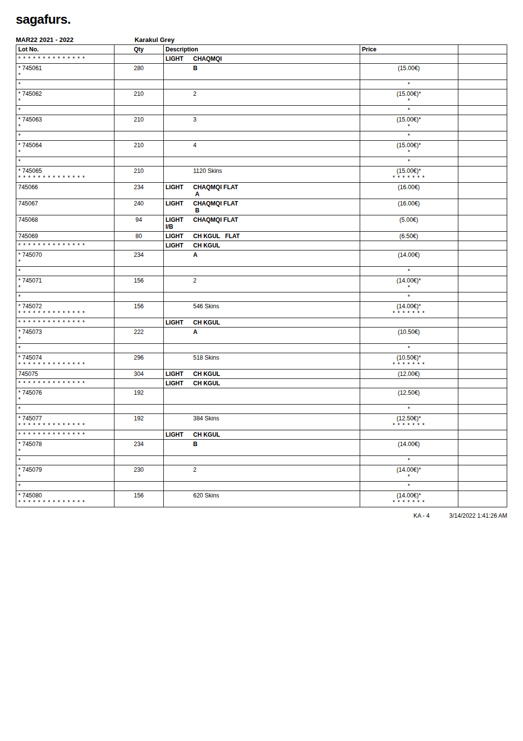sagafurs.
MAR22 2021 - 2022 Karakul Grey
| Lot No. | Qty | Description | Price | |
| --- | --- | --- | --- | --- |
| * * * * * * * * * * * * * * | | LIGHT CHAQMQI | | |
| * 745061 * | 280 | B | (15.00€) | |
| * | | | * | |
| * 745062 * | 210 | 2 | (15.00€)* * | |
| * | | | * | |
| * 745063 * | 210 | 3 | (15.00€)* * | |
| * | | | * | |
| * 745064 * | 210 | 4 | (15.00€)* * | |
| * | | | * | |
| * 745065 * * * * * * * * * * * * * * | 210 | 1120 Skins | (15.00€)* * * * * * * * | |
| 745066 | 234 | LIGHT CHAQMQI FLAT A | (16.00€) | |
| 745067 | 240 | LIGHT CHAQMQI FLAT B | (16.00€) | |
| 745068 | 94 | LIGHT CHAQMQI FLAT I/B | (5.00€) | |
| 745069 | 80 | LIGHT CH KGUL FLAT | (6.50€) | |
| * * * * * * * * * * * * * * | | LIGHT CH KGUL | | |
| * 745070 * | 234 | A | (14.00€) | |
| * | | | * | |
| * 745071 * | 156 | 2 | (14.00€)* * | |
| * | | | * | |
| * 745072 * * * * * * * * * * * * * * | 156 | 546 Skins | (14.00€)* * * * * * * * | |
| * * * * * * * * * * * * * * | | LIGHT CH KGUL | | |
| * 745073 * | 222 | A | (10.50€) | |
| * | | | * | |
| * 745074 * * * * * * * * * * * * * * | 296 | 518 Skins | (10.50€)* * * * * * * * | |
| 745075 | 304 | LIGHT CH KGUL | (12.00€) | |
| * * * * * * * * * * * * * * | | LIGHT CH KGUL | | |
| * 745076 * | 192 | | (12.50€) | |
| * | | | * | |
| * 745077 * * * * * * * * * * * * * * | 192 | 384 Skins | (12.50€)* * * * * * * * | |
| * * * * * * * * * * * * * * | | LIGHT CH KGUL | | |
| * 745078 * | 234 | B | (14.00€) | |
| * | | | * | |
| * 745079 * | 230 | 2 | (14.00€)* * | |
| * | | | * | |
| * 745080 * * * * * * * * * * * * * * | 156 | 620 Skins | (14.00€)* * * * * * * * | |
KA - 4 3/14/2022 1:41:26 AM